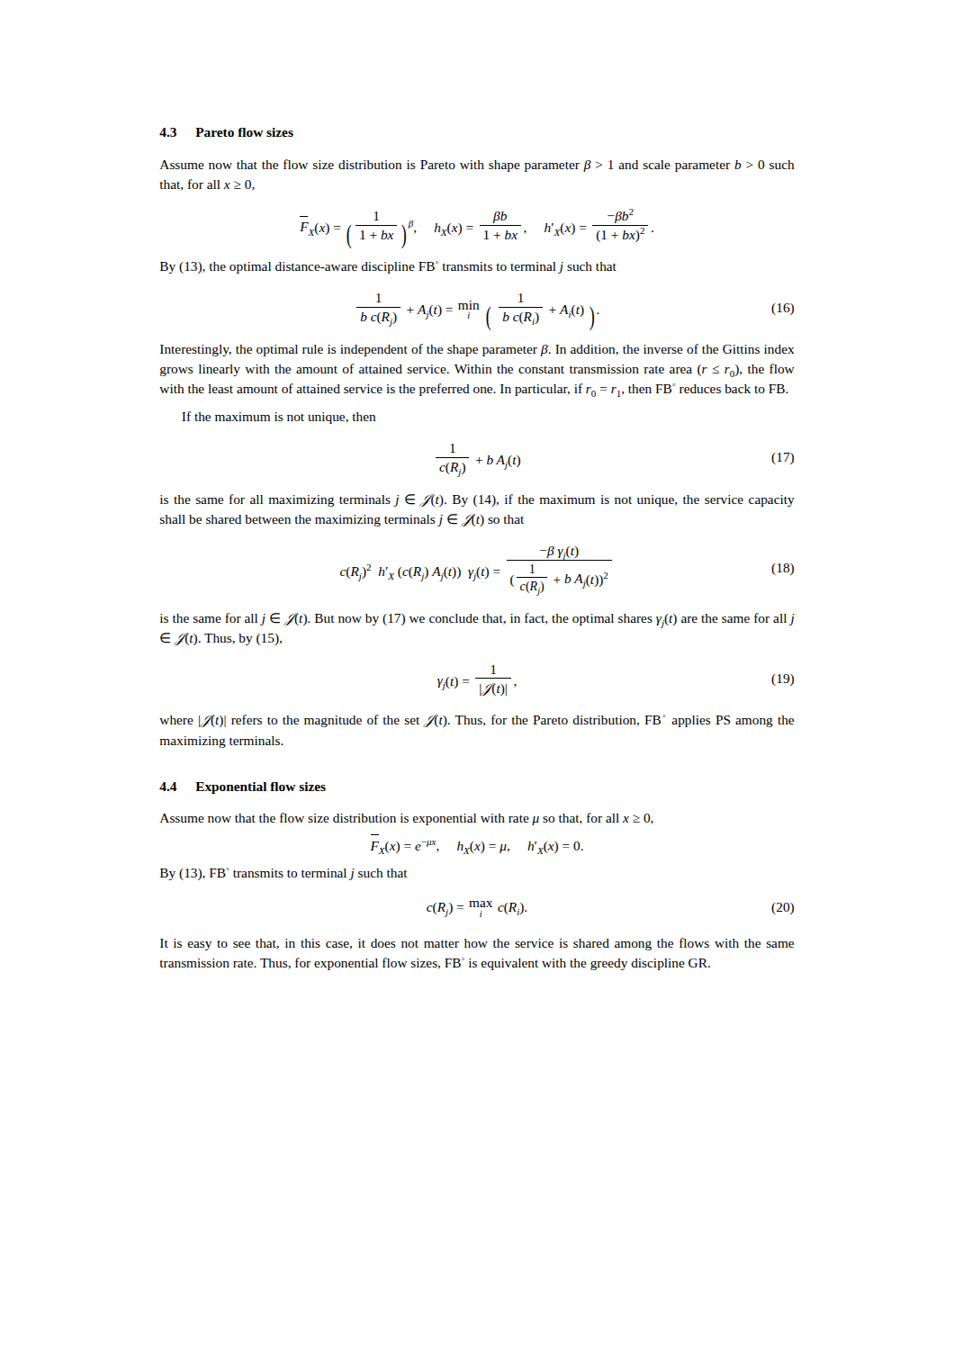4.3 Pareto flow sizes
Assume now that the flow size distribution is Pareto with shape parameter β > 1 and scale parameter b > 0 such that, for all x ≥ 0,
FX(x) = (11 + bx)β, hX(x) = βb 1 + bx, h′X(x) = −βb2(1 + bx)2.
By (13), the optimal distance-aware discipline FB◦ transmits to terminal j such that
1 b c(Rj) + Aj(t) = min i ( 1 b c(Ri) + Ai(t) ). (16)
Interestingly, the optimal rule is independent of the shape parameter β. In addition, the inverse of the Gittins index grows linearly with the amount of attained service. Within the constant transmission rate area (r ≤ r0), the flow with the least amount of attained service is the preferred one. In particular, if r0 = r1, then FB◦ reduces back to FB.
If the maximum is not unique, then
1 c(Rj) + b Aj(t) (17)
is the same for all maximizing terminals j ∈ 𝒥(t). By (14), if the maximum is not unique, the service capacity shall be shared between the maximizing terminals j ∈ 𝒥(t) so that
c(Rj)2 h′X (c(Rj) Aj(t)) γj(t) = −β γj(t)(1 c(Rj) + b Aj(t))2 (18)
is the same for all j ∈ 𝒥(t). But now by (17) we conclude that, in fact, the optimal shares γj(t) are the same for all j ∈ 𝒥(t). Thus, by (15),
γj(t) = 1|𝒥(t)|, (19)
where |𝒥(t)| refers to the magnitude of the set 𝒥(t). Thus, for the Pareto distribution, FB◦ applies PS among the maximizing terminals.
4.4 Exponential flow sizes
Assume now that the flow size distribution is exponential with rate μ so that, for all x ≥ 0,
FX(x) = e−μx, hX(x) = μ, h′X(x) = 0.
By (13), FB◦ transmits to terminal j such that
c(Rj) = max i c(Ri). (20)
It is easy to see that, in this case, it does not matter how the service is shared among the flows with the same transmission rate. Thus, for exponential flow sizes, FB◦ is equivalent with the greedy discipline GR.